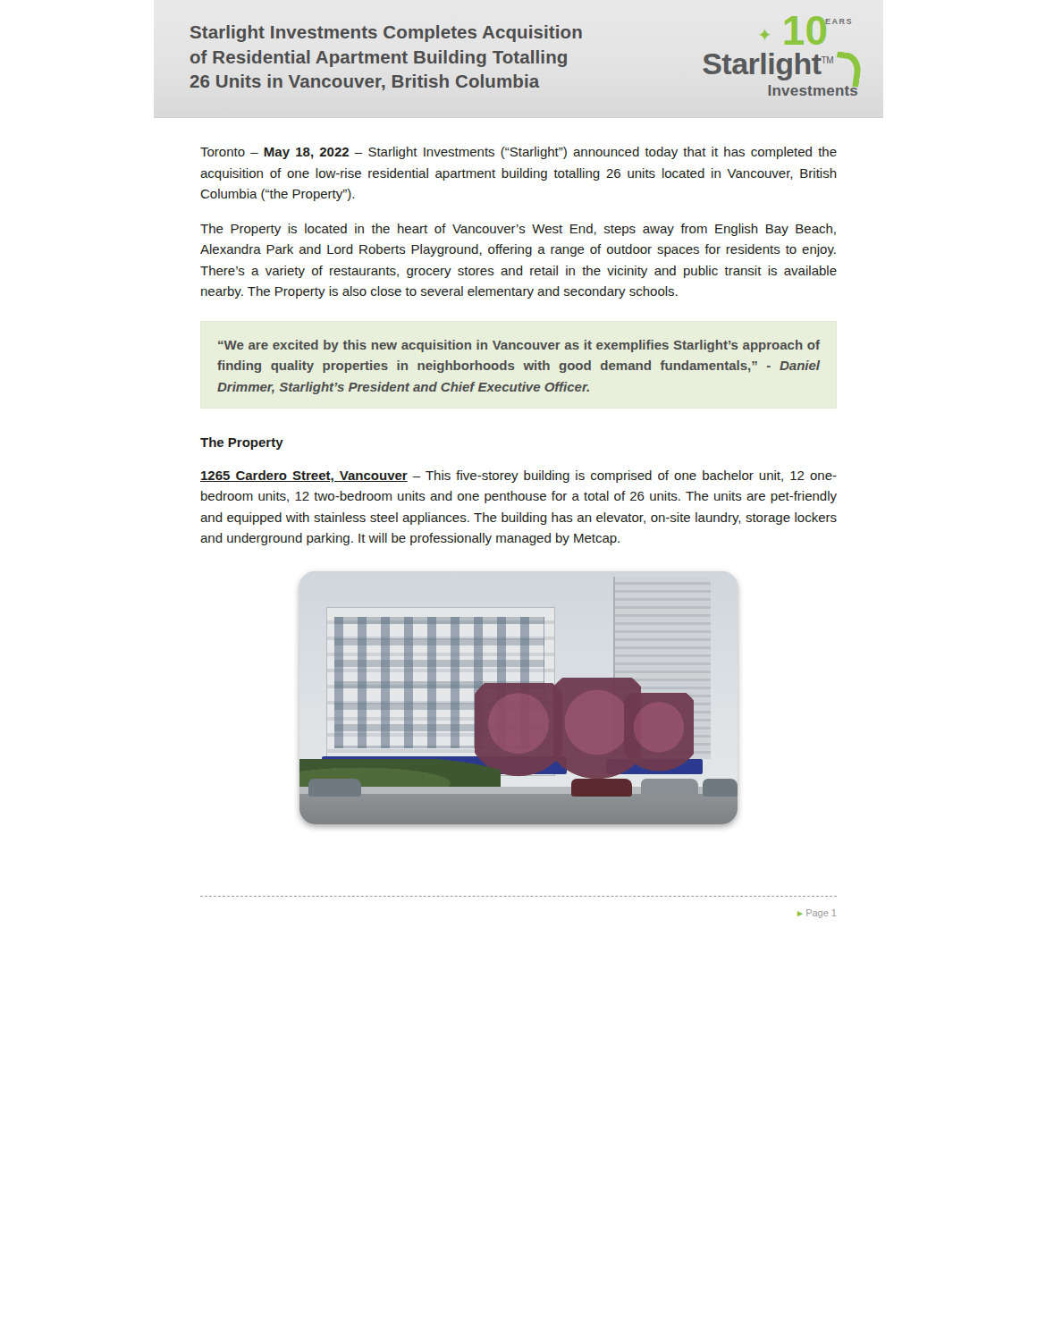Starlight Investments Completes Acquisition
of Residential Apartment Building Totalling
26 Units in Vancouver, British Columbia
YEARS
✦
10
StarlightTM
Investments
Toronto – May 18, 2022 – Starlight Investments (“Starlight”) announced today that it has completed the acquisition of one low-rise residential apartment building totalling 26 units located in Vancouver, British Columbia (“the Property”).
The Property is located in the heart of Vancouver’s West End, steps away from English Bay Beach, Alexandra Park and Lord Roberts Playground, offering a range of outdoor spaces for residents to enjoy. There’s a variety of restaurants, grocery stores and retail in the vicinity and public transit is available nearby. The Property is also close to several elementary and secondary schools.
“We are excited by this new acquisition in Vancouver as it exemplifies Starlight’s approach of finding quality properties in neighborhoods with good demand fundamentals,” - Daniel Drimmer, Starlight’s President and Chief Executive Officer.
The Property
1265 Cardero Street, Vancouver – This five-storey building is comprised of one bachelor unit, 12 one-bedroom units, 12 two-bedroom units and one penthouse for a total of 26 units. The units are pet-friendly and equipped with stainless steel appliances. The building has an elevator, on-site laundry, storage lockers and underground parking. It will be professionally managed by Metcap.
▸Page 1